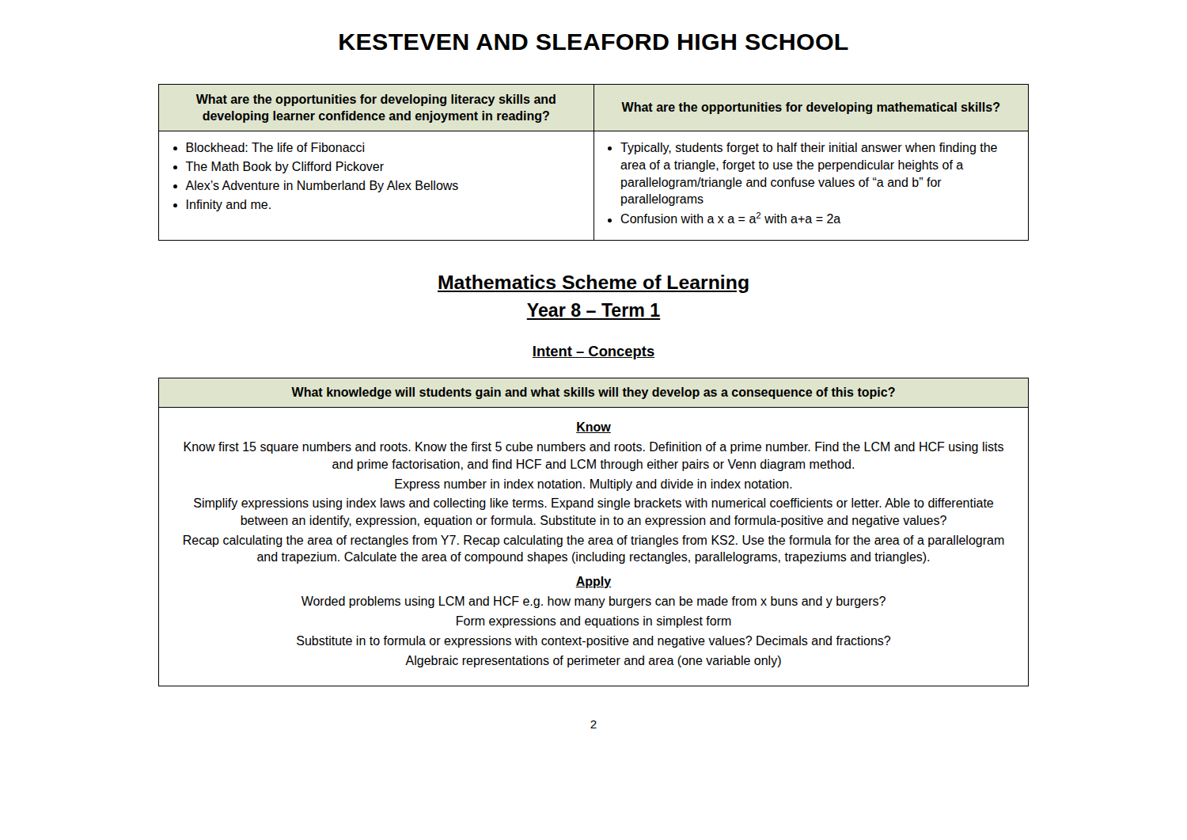KESTEVEN AND SLEAFORD HIGH SCHOOL
| What are the opportunities for developing literacy skills and developing learner confidence and enjoyment in reading? | What are the opportunities for developing mathematical skills? |
| --- | --- |
| Blockhead: The life of Fibonacci The Math Book by Clifford Pickover Alex’s Adventure in Numberland By Alex Bellows Infinity and me. | Typically, students forget to half their initial answer when finding the area of a triangle, forget to use the perpendicular heights of a parallelogram/triangle and confuse values of “a and b” for parallelograms Confusion with a x a = a 2 with a+a = 2a |
Mathematics Scheme of Learning Year 8 – Term 1
Intent – Concepts
| What knowledge will students gain and what skills will they develop as a consequence of this topic? |
| --- |
| Know Know first 15 square numbers and roots. Know the first 5 cube numbers and roots. Definition of a prime number. Find the LCM and HCF using lists and prime factorisation, and find HCF and LCM through either pairs or Venn diagram method. Express number in index notation. Multiply and divide in index notation. Simplify expressions using index laws and collecting like terms. Expand single brackets with numerical coefficients or letter. Able to differentiate between an identify, expression, equation or formula. Substitute in to an expression and formula-positive and negative values? Recap calculating the area of rectangles from Y7. Recap calculating the area of triangles from KS2. Use the formula for the area of a parallelogram and trapezium. Calculate the area of compound shapes (including rectangles, parallelograms, trapeziums and triangles). Apply Worded problems using LCM and HCF e.g. how many burgers can be made from x buns and y burgers? Form expressions and equations in simplest form Substitute in to formula or expressions with context-positive and negative values? Decimals and fractions? Algebraic representations of perimeter and area (one variable only) |
2